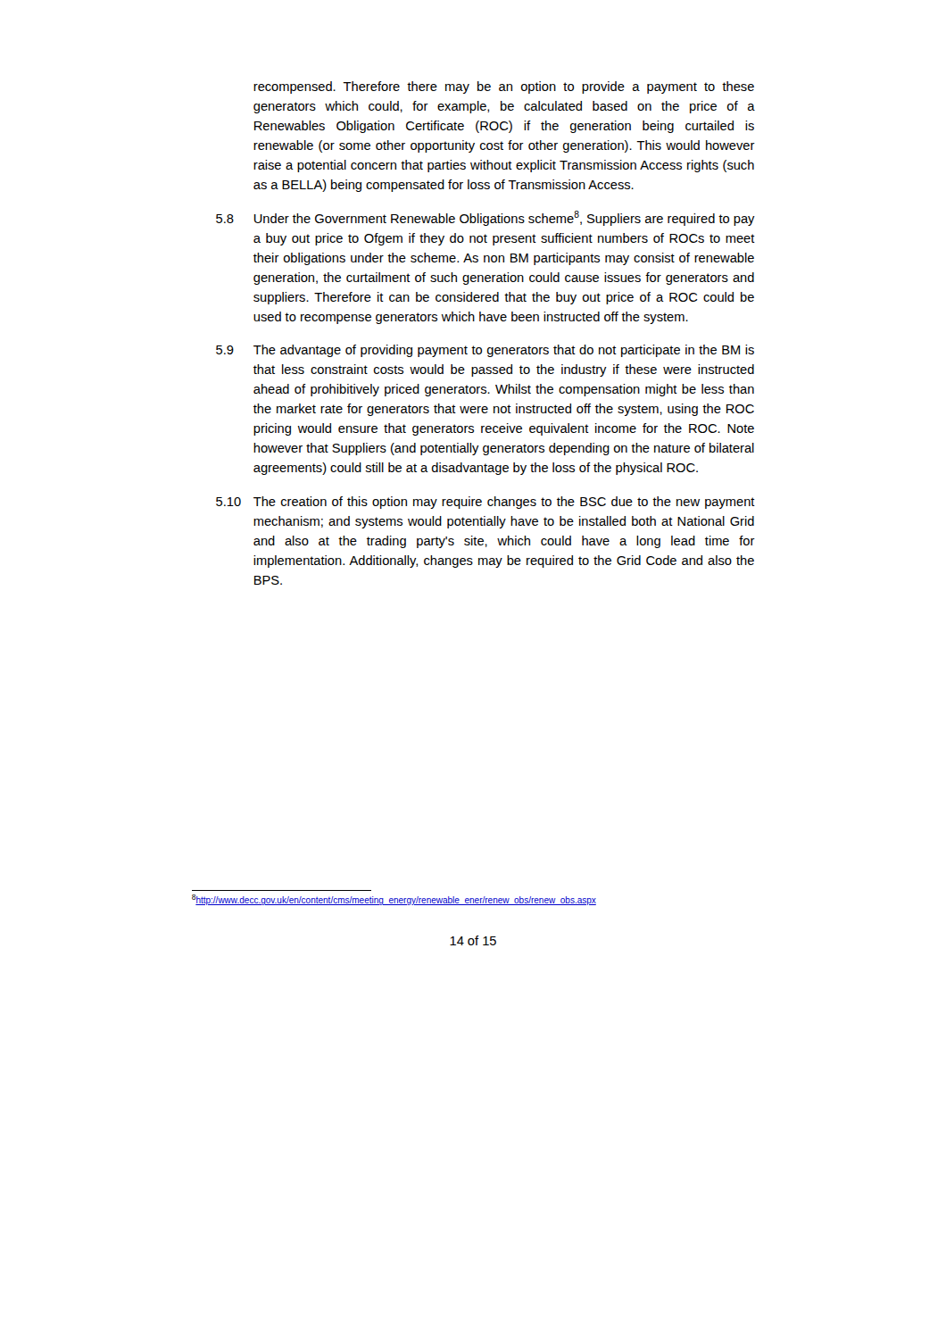recompensed. Therefore there may be an option to provide a payment to these generators which could, for example, be calculated based on the price of a Renewables Obligation Certificate (ROC) if the generation being curtailed is renewable (or some other opportunity cost for other generation). This would however raise a potential concern that parties without explicit Transmission Access rights (such as a BELLA) being compensated for loss of Transmission Access.
5.8
Under the Government Renewable Obligations scheme8, Suppliers are required to pay a buy out price to Ofgem if they do not present sufficient numbers of ROCs to meet their obligations under the scheme. As non BM participants may consist of renewable generation, the curtailment of such generation could cause issues for generators and suppliers. Therefore it can be considered that the buy out price of a ROC could be used to recompense generators which have been instructed off the system.
5.9
The advantage of providing payment to generators that do not participate in the BM is that less constraint costs would be passed to the industry if these were instructed ahead of prohibitively priced generators. Whilst the compensation might be less than the market rate for generators that were not instructed off the system, using the ROC pricing would ensure that generators receive equivalent income for the ROC. Note however that Suppliers (and potentially generators depending on the nature of bilateral agreements) could still be at a disadvantage by the loss of the physical ROC.
5.10
The creation of this option may require changes to the BSC due to the new payment mechanism; and systems would potentially have to be installed both at National Grid and also at the trading party's site, which could have a long lead time for implementation. Additionally, changes may be required to the Grid Code and also the BPS.
8http://www.decc.gov.uk/en/content/cms/meeting_energy/renewable_ener/renew_obs/renew_obs.aspx
14 of 15